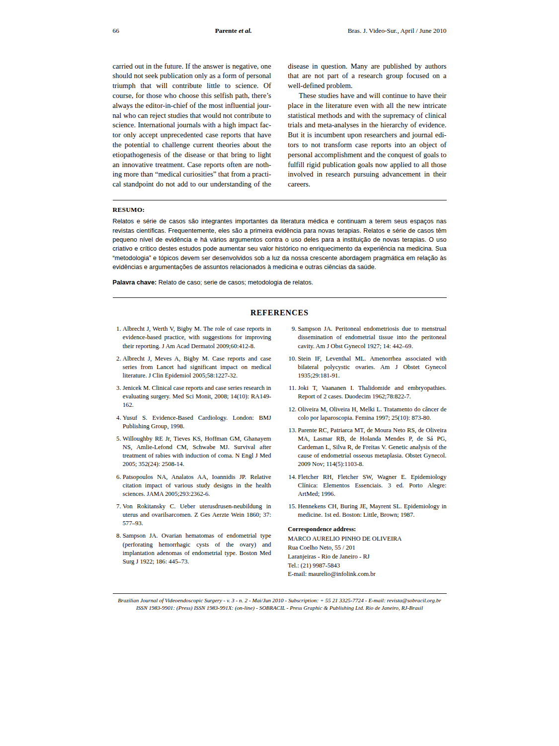66 Parente et al. Bras. J. Video-Sur., April / June 2010
carried out in the future. If the answer is negative, one should not seek publication only as a form of personal triumph that will contribute little to science. Of course, for those who choose this selfish path, there’s always the editor-in-chief of the most influential journal who can reject studies that would not contribute to science. International journals with a high impact factor only accept unprecedented case reports that have the potential to challenge current theories about the etiopathogenesis of the disease or that bring to light an innovative treatment. Case reports often are nothing more than “medical curiosities” that from a practical standpoint do not add to our understanding of the disease in question. Many are published by authors that are not part of a research group focused on a well-defined problem.
These studies have and will continue to have their place in the literature even with all the new intricate statistical methods and with the supremacy of clinical trials and meta-analyses in the hierarchy of evidence. But it is incumbent upon researchers and journal editors to not transform case reports into an object of personal accomplishment and the conquest of goals to fulfill rigid publication goals now applied to all those involved in research pursuing advancement in their careers.
RESUMO:
Relatos e série de casos são integrantes importantes da literatura médica e continuam a terem seus espaços nas revistas científicas. Frequentemente, eles são a primeira evidência para novas terapias. Relatos e série de casos têm pequeno nível de evidência e há vários argumentos contra o uso deles para a instituição de novas terapias. O uso criativo e crítico destes estudos pode aumentar seu valor histórico no enriquecimento da experiência na medicina. Sua “metodologia” e tópicos devem ser desenvolvidos sob a luz da nossa crescente abordagem pragmática em relação às evidências e argumentações de assuntos relacionados à medicina e outras ciências da saúde.
Palavra chave: Relato de caso; serie de casos; metodologia de relatos.
REFERENCES
Albrecht J, Werth V, Bigby M. The role of case reports in evidence-based practice, with suggestions for improving their reporting. J Am Acad Dermatol 2009;60:412-8.
Albrecht J, Meves A, Bigby M. Case reports and case series from Lancet had significant impact on medical literature. J Clin Epidemiol 2005;58:1227-32.
Jenicek M. Clinical case reports and case series research in evaluating surgery. Med Sci Monit, 2008; 14(10): RA149-162.
Yusuf S. Evidence-Based Cardiology. London: BMJ Publishing Group, 1998.
Willoughby RE Jr, Tieves KS, Hoffman GM, Ghanayem NS, Amlie-Lefond CM, Schwabe MJ. Survival after treatment of rabies with induction of coma. N Engl J Med 2005; 352(24): 2508-14.
Patsopoulos NA, Analatos AA, Ioannidis JP. Relative citation impact of various study designs in the health sciences. JAMA 2005;293:2362-6.
Von Rokitansky C. Ueber uterusdrusen-neubildung in uterus and ovarilsarcomen. Z Ges Aerzte Wein 1860; 37: 577–93.
Sampson JA. Ovarian hematomas of endometrial type (perforating hemorrhagic cysts of the ovary) and implantation adenomas of endometrial type. Boston Med Surg J 1922; 186: 445–73.
Sampson JA. Peritoneal endometriosis due to menstrual dissemination of endometrial tissue into the peritoneal cavity. Am J Obst Gynecol 1927; 14: 442–69.
Stein IF, Leventhal ML. Amenorrhea associated with bilateral polycystic ovaries. Am J Obstet Gynecol 1935;29:181-91.
Joki T, Vaananen I. Thalidomide and embryopathies. Report of 2 cases. Duodecim 1962;78:822-7.
Oliveira M, Oliveira H, Melki L. Tratamento do câncer de colo por laparoscopia. Femina 1997; 25(10): 873-80.
Parente RC, Patriarca MT, de Moura Neto RS, de Oliveira MA, Lasmar RB, de Holanda Mendes P, de Sá PG, Cardeman L, Silva R, de Freitas V. Genetic analysis of the cause of endometrial osseous metaplasia. Obstet Gynecol. 2009 Nov; 114(5):1103-8.
Fletcher RH, Fletcher SW, Wagner E. Epidemiology Clínica: Elementos Essenciais. 3 ed. Porto Alegre: ArtMed; 1996.
Hennekens CH, Buring JE, Mayrent SL. Epidemiology in medicine. 1st ed. Boston: Little, Brown; 1987.
Correspondence address:
MARCO AURELIO PINHO DE OLIVEIRA
Rua Coelho Neto, 55 / 201
Laranjeiras - Rio de Janeiro - RJ
Tel.: (21) 9987-5843
E-mail: maurelio@infolink.com.br
Brazilian Journal of Videoendoscopic Surgery - v. 3 - n. 2 - Mai/Jun 2010 - Subscription: + 55 21 3325-7724 - E-mail: revista@sobracil.org.br
ISSN 1983-9901: (Press) ISSN 1983-991X: (on-line) - SOBRACIL - Press Graphic & Publishing Ltd. Rio de Janeiro, RJ-Brasil